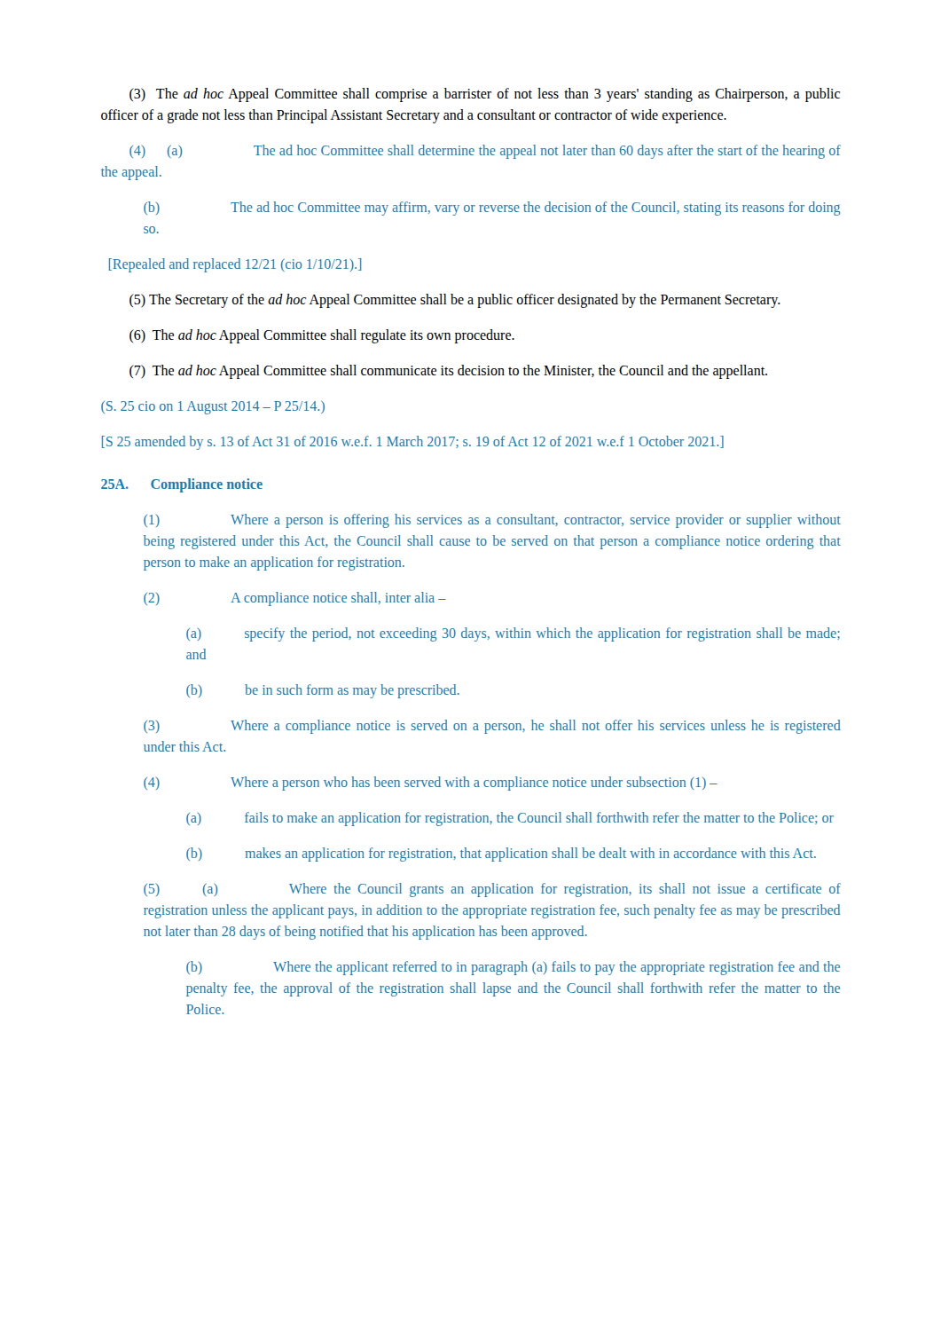(3) The ad hoc Appeal Committee shall comprise a barrister of not less than 3 years' standing as Chairperson, a public officer of a grade not less than Principal Assistant Secretary and a consultant or contractor of wide experience.
(4) (a) The ad hoc Committee shall determine the appeal not later than 60 days after the start of the hearing of the appeal.
(b) The ad hoc Committee may affirm, vary or reverse the decision of the Council, stating its reasons for doing so.
[Repealed and replaced 12/21 (cio 1/10/21).]
(5) The Secretary of the ad hoc Appeal Committee shall be a public officer designated by the Permanent Secretary.
(6) The ad hoc Appeal Committee shall regulate its own procedure.
(7) The ad hoc Appeal Committee shall communicate its decision to the Minister, the Council and the appellant.
(S. 25 cio on 1 August 2014 – P 25/14.)
[S 25 amended by s. 13 of Act 31 of 2016 w.e.f. 1 March 2017; s. 19 of Act 12 of 2021 w.e.f 1 October 2021.]
25A. Compliance notice
(1) Where a person is offering his services as a consultant, contractor, service provider or supplier without being registered under this Act, the Council shall cause to be served on that person a compliance notice ordering that person to make an application for registration.
(2) A compliance notice shall, inter alia –
(a) specify the period, not exceeding 30 days, within which the application for registration shall be made; and
(b) be in such form as may be prescribed.
(3) Where a compliance notice is served on a person, he shall not offer his services unless he is registered under this Act.
(4) Where a person who has been served with a compliance notice under subsection (1) –
(a) fails to make an application for registration, the Council shall forthwith refer the matter to the Police; or
(b) makes an application for registration, that application shall be dealt with in accordance with this Act.
(5) (a) Where the Council grants an application for registration, its shall not issue a certificate of registration unless the applicant pays, in addition to the appropriate registration fee, such penalty fee as may be prescribed not later than 28 days of being notified that his application has been approved.
(b) Where the applicant referred to in paragraph (a) fails to pay the appropriate registration fee and the penalty fee, the approval of the registration shall lapse and the Council shall forthwith refer the matter to the Police.